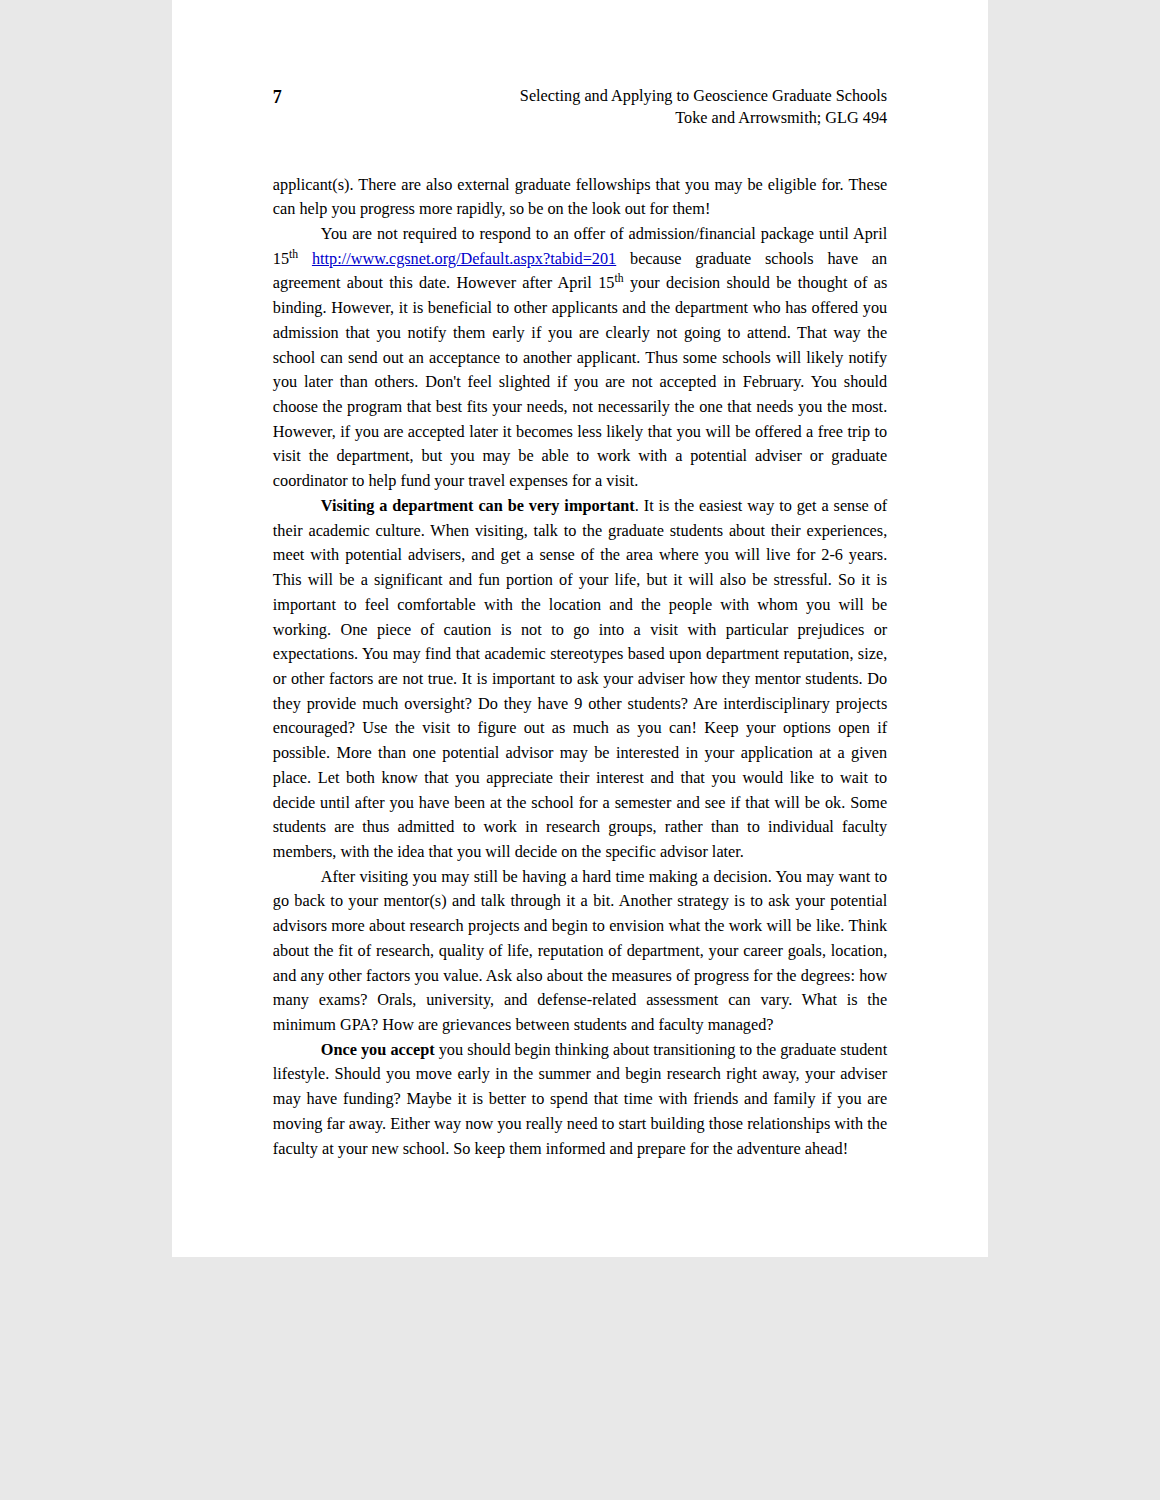7
Selecting and Applying to Geoscience Graduate Schools
Toke and Arrowsmith; GLG 494
applicant(s). There are also external graduate fellowships that you may be eligible for. These can help you progress more rapidly, so be on the look out for them!
You are not required to respond to an offer of admission/financial package until April 15th http://www.cgsnet.org/Default.aspx?tabid=201 because graduate schools have an agreement about this date. However after April 15th your decision should be thought of as binding. However, it is beneficial to other applicants and the department who has offered you admission that you notify them early if you are clearly not going to attend. That way the school can send out an acceptance to another applicant. Thus some schools will likely notify you later than others. Don't feel slighted if you are not accepted in February. You should choose the program that best fits your needs, not necessarily the one that needs you the most. However, if you are accepted later it becomes less likely that you will be offered a free trip to visit the department, but you may be able to work with a potential adviser or graduate coordinator to help fund your travel expenses for a visit.
Visiting a department can be very important. It is the easiest way to get a sense of their academic culture. When visiting, talk to the graduate students about their experiences, meet with potential advisers, and get a sense of the area where you will live for 2-6 years. This will be a significant and fun portion of your life, but it will also be stressful. So it is important to feel comfortable with the location and the people with whom you will be working. One piece of caution is not to go into a visit with particular prejudices or expectations. You may find that academic stereotypes based upon department reputation, size, or other factors are not true. It is important to ask your adviser how they mentor students. Do they provide much oversight? Do they have 9 other students? Are interdisciplinary projects encouraged? Use the visit to figure out as much as you can! Keep your options open if possible. More than one potential advisor may be interested in your application at a given place. Let both know that you appreciate their interest and that you would like to wait to decide until after you have been at the school for a semester and see if that will be ok. Some students are thus admitted to work in research groups, rather than to individual faculty members, with the idea that you will decide on the specific advisor later.
After visiting you may still be having a hard time making a decision. You may want to go back to your mentor(s) and talk through it a bit. Another strategy is to ask your potential advisors more about research projects and begin to envision what the work will be like. Think about the fit of research, quality of life, reputation of department, your career goals, location, and any other factors you value. Ask also about the measures of progress for the degrees: how many exams? Orals, university, and defense-related assessment can vary. What is the minimum GPA? How are grievances between students and faculty managed?
Once you accept you should begin thinking about transitioning to the graduate student lifestyle. Should you move early in the summer and begin research right away, your adviser may have funding? Maybe it is better to spend that time with friends and family if you are moving far away. Either way now you really need to start building those relationships with the faculty at your new school. So keep them informed and prepare for the adventure ahead!